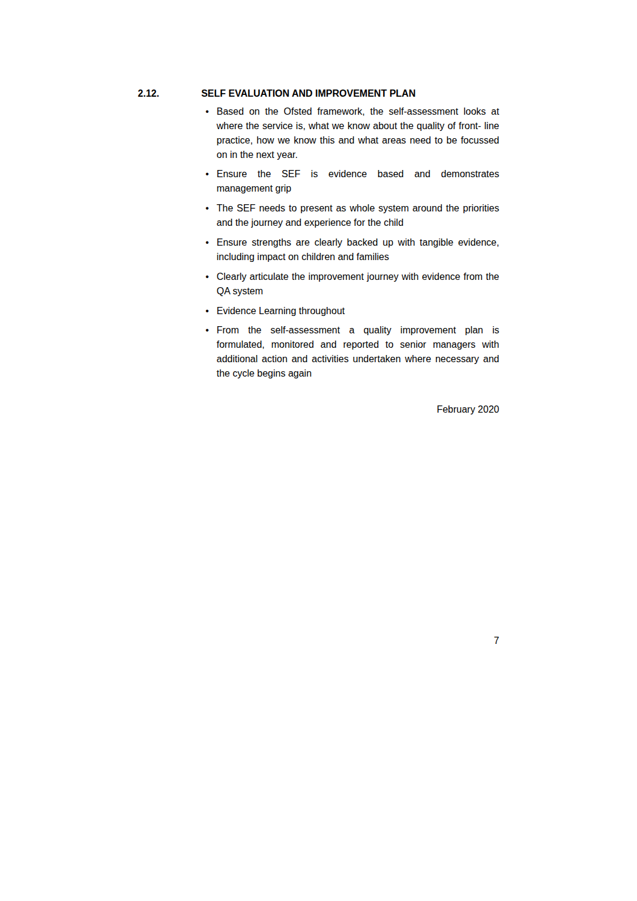2.12. SELF EVALUATION AND IMPROVEMENT PLAN
Based on the Ofsted framework, the self-assessment looks at where the service is, what we know about the quality of front- line practice, how we know this and what areas need to be focussed on in the next year.
Ensure the SEF is evidence based and demonstrates management grip
The SEF needs to present as whole system around the priorities and the journey and experience for the child
Ensure strengths are clearly backed up with tangible evidence, including impact on children and families
Clearly articulate the improvement journey with evidence from the QA system
Evidence Learning throughout
From the self-assessment a quality improvement plan is formulated, monitored and reported to senior managers with additional action and activities undertaken where necessary and the cycle begins again
February 2020
7